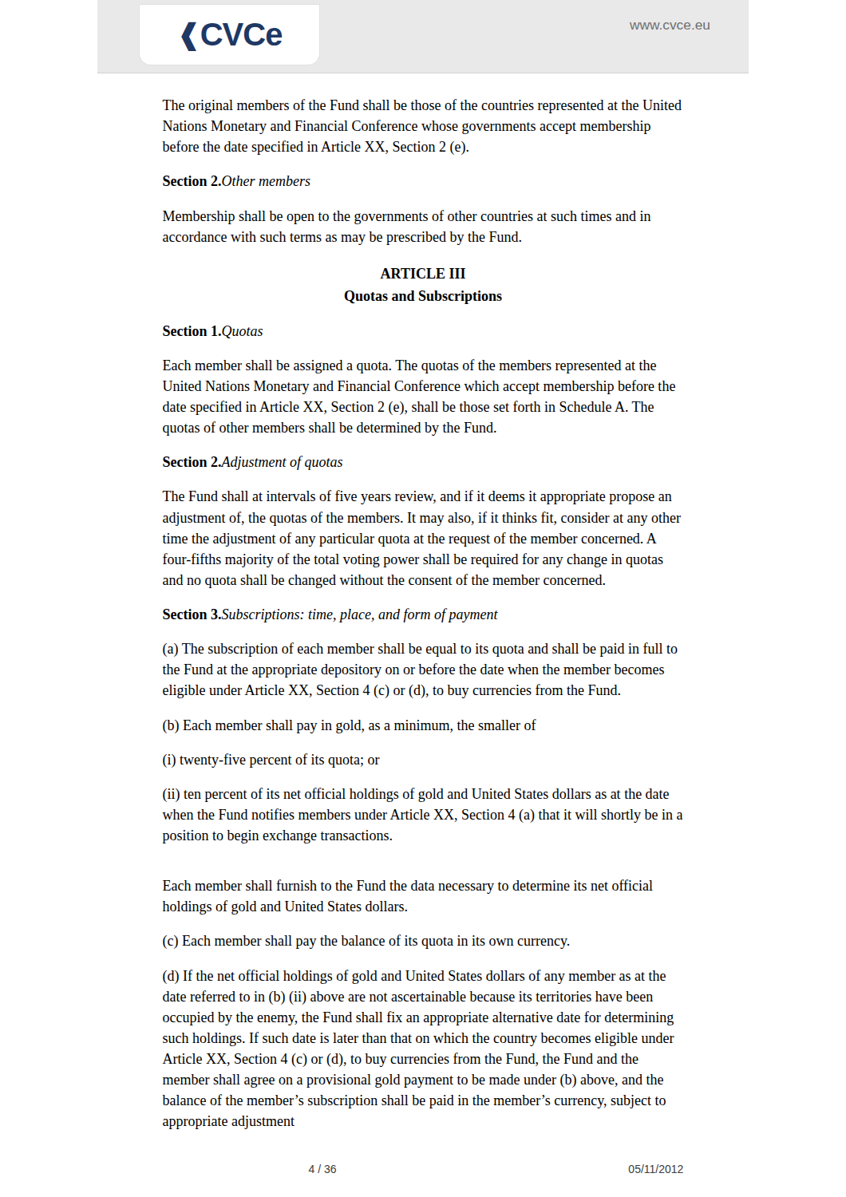❰CVCe
www.cvce.eu
The original members of the Fund shall be those of the countries represented at the United Nations Monetary and Financial Conference whose governments accept membership before the date specified in Article XX, Section 2 (e).
Section 2. Other members
Membership shall be open to the governments of other countries at such times and in accordance with such terms as may be prescribed by the Fund.
ARTICLE III
Quotas and Subscriptions
Section 1. Quotas
Each member shall be assigned a quota. The quotas of the members represented at the United Nations Monetary and Financial Conference which accept membership before the date specified in Article XX, Section 2 (e), shall be those set forth in Schedule A. The quotas of other members shall be determined by the Fund.
Section 2. Adjustment of quotas
The Fund shall at intervals of five years review, and if it deems it appropriate propose an adjustment of, the quotas of the members. It may also, if it thinks fit, consider at any other time the adjustment of any particular quota at the request of the member concerned. A four-fifths majority of the total voting power shall be required for any change in quotas and no quota shall be changed without the consent of the member concerned.
Section 3. Subscriptions: time, place, and form of payment
(a) The subscription of each member shall be equal to its quota and shall be paid in full to the Fund at the appropriate depository on or before the date when the member becomes eligible under Article XX, Section 4 (c) or (d), to buy currencies from the Fund.
(b) Each member shall pay in gold, as a minimum, the smaller of
(i) twenty-five percent of its quota; or
(ii) ten percent of its net official holdings of gold and United States dollars as at the date when the Fund notifies members under Article XX, Section 4 (a) that it will shortly be in a position to begin exchange transactions.
Each member shall furnish to the Fund the data necessary to determine its net official holdings of gold and United States dollars.
(c) Each member shall pay the balance of its quota in its own currency.
(d) If the net official holdings of gold and United States dollars of any member as at the date referred to in (b) (ii) above are not ascertainable because its territories have been occupied by the enemy, the Fund shall fix an appropriate alternative date for determining such holdings. If such date is later than that on which the country becomes eligible under Article XX, Section 4 (c) or (d), to buy currencies from the Fund, the Fund and the member shall agree on a provisional gold payment to be made under (b) above, and the balance of the member’s subscription shall be paid in the member’s currency, subject to appropriate adjustment
4 / 36 05/11/2012